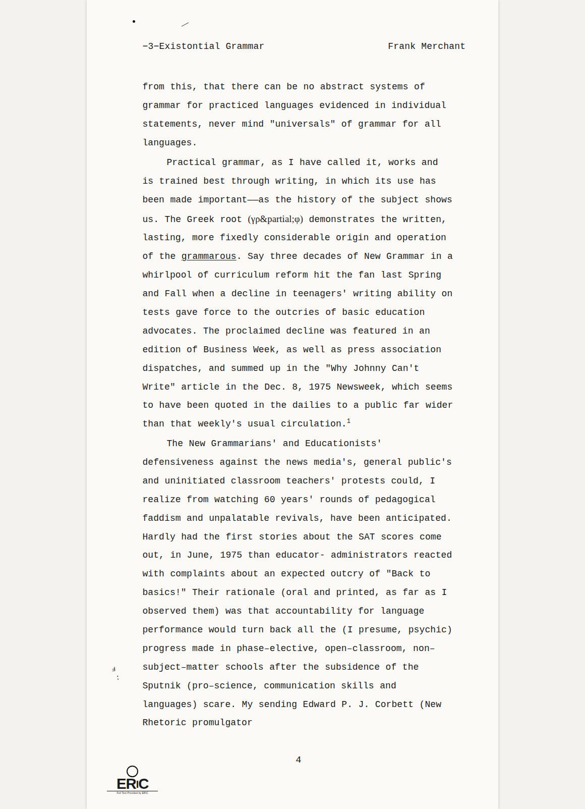−3−Existontial Grammar Frank Merchant
from this, that there can be no abstract systems of grammar for practiced languages evidenced in individual statements, never mind "universals" of grammar for all languages.
Practical grammar, as I have called it, works and is trained best through writing, in which its use has been made important——as the history of the subject shows us. The Greek root (γρ&partial;φ) demonstrates the written, lasting, more fixedly considerable origin and operation of the grammarous. Say three decades of New Grammar in a whirlpool of curriculum reform hit the fan last Spring and Fall when a decline in teenagers' writing ability on tests gave force to the outcries of basic education advocates. The proclaimed decline was featured in an edition of Business Week, as well as press association dispatches, and summed up in the "Why Johnny Can't Write" article in the Dec. 8, 1975 Newsweek, which seems to have been quoted in the dailies to a public far wider than that weekly's usual circulation.1
The New Grammarians' and Educationists' defensiveness against the news media's, general public's and uninitiated classroom teachers' protests could, I realize from watching 60 years' rounds of pedagogical faddism and unpalatable revivals, have been anticipated. Hardly had the first stories about the SAT scores come out, in June, 1975 than educator- administrators reacted with complaints about an expected outcry of "Back to basics!" Their rationale (oral and printed, as far as I observed them) was that accountability for language performance would turn back all the (I presume, psychic) progress made in phase–elective, open–classroom, non–subject–matter schools after the subsidence of the Sputnik (pro–science, communication skills and languages) scare. My sending Edward P. J. Corbett (New Rhetoric promulgator
ⅎ :
4
ERIC
Full Text Provided by ERIC